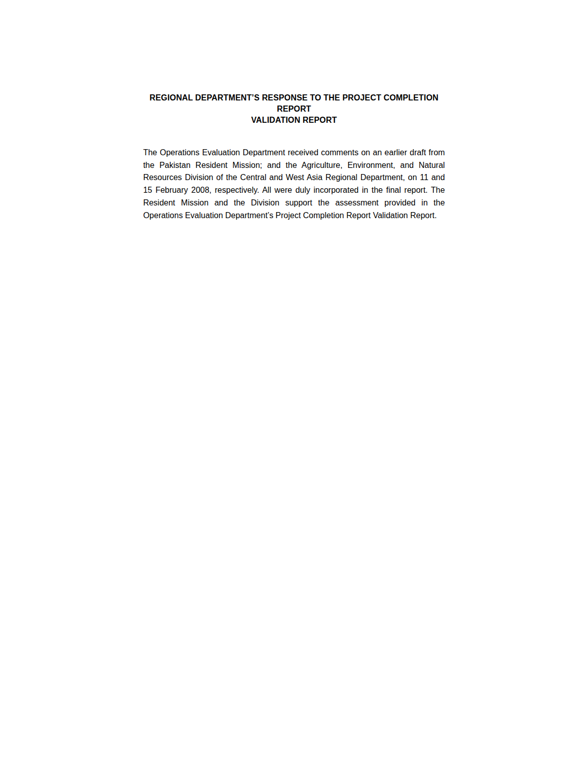Regional Department’s Response to the Project Completion Report
Validation Report
The Operations Evaluation Department received comments on an earlier draft from the Pakistan Resident Mission; and the Agriculture, Environment, and Natural Resources Division of the Central and West Asia Regional Department, on 11 and 15 February 2008, respectively. All were duly incorporated in the final report. The Resident Mission and the Division support the assessment provided in the Operations Evaluation Department’s Project Completion Report Validation Report.